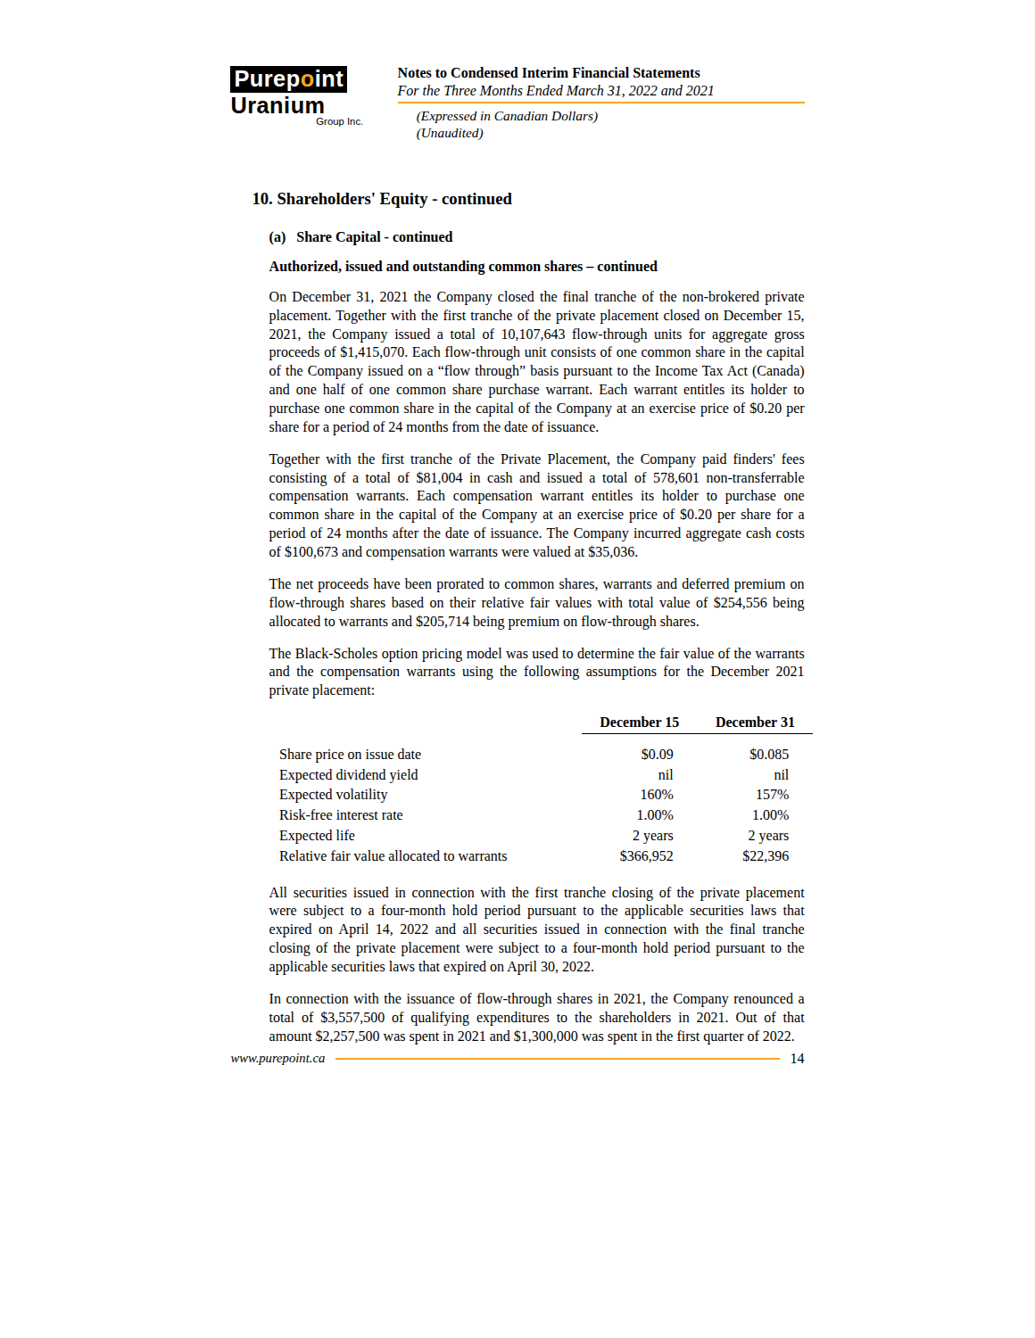Purepoint
Uranium
Group Inc.
Notes to Condensed Interim Financial Statements
For the Three Months Ended March 31, 2022 and 2021
(Expressed in Canadian Dollars)
(Unaudited)
10. Shareholders' Equity - continued
(a) Share Capital - continued
Authorized, issued and outstanding common shares – continued
On December 31, 2021 the Company closed the final tranche of the non-brokered private placement. Together with the first tranche of the private placement closed on December 15, 2021, the Company issued a total of 10,107,643 flow-through units for aggregate gross proceeds of $1,415,070. Each flow-through unit consists of one common share in the capital of the Company issued on a “flow through” basis pursuant to the Income Tax Act (Canada) and one half of one common share purchase warrant. Each warrant entitles its holder to purchase one common share in the capital of the Company at an exercise price of $0.20 per share for a period of 24 months from the date of issuance.
Together with the first tranche of the Private Placement, the Company paid finders' fees consisting of a total of $81,004 in cash and issued a total of 578,601 non-transferrable compensation warrants. Each compensation warrant entitles its holder to purchase one common share in the capital of the Company at an exercise price of $0.20 per share for a period of 24 months after the date of issuance. The Company incurred aggregate cash costs of $100,673 and compensation warrants were valued at $35,036.
The net proceeds have been prorated to common shares, warrants and deferred premium on flow-through shares based on their relative fair values with total value of $254,556 being allocated to warrants and $205,714 being premium on flow-through shares.
The Black-Scholes option pricing model was used to determine the fair value of the warrants and the compensation warrants using the following assumptions for the December 2021 private placement:
| | December 15 | December 31 |
| --- | --- | --- |
| Share price on issue date | $0.09 | $0.085 |
| Expected dividend yield | nil | nil |
| Expected volatility | 160% | 157% |
| Risk-free interest rate | 1.00% | 1.00% |
| Expected life | 2 years | 2 years |
| Relative fair value allocated to warrants | $366,952 | $22,396 |
All securities issued in connection with the first tranche closing of the private placement were subject to a four-month hold period pursuant to the applicable securities laws that expired on April 14, 2022 and all securities issued in connection with the final tranche closing of the private placement were subject to a four-month hold period pursuant to the applicable securities laws that expired on April 30, 2022.
In connection with the issuance of flow-through shares in 2021, the Company renounced a total of $3,557,500 of qualifying expenditures to the shareholders in 2021. Out of that amount $2,257,500 was spent in 2021 and $1,300,000 was spent in the first quarter of 2022.
www.purepoint.ca 14